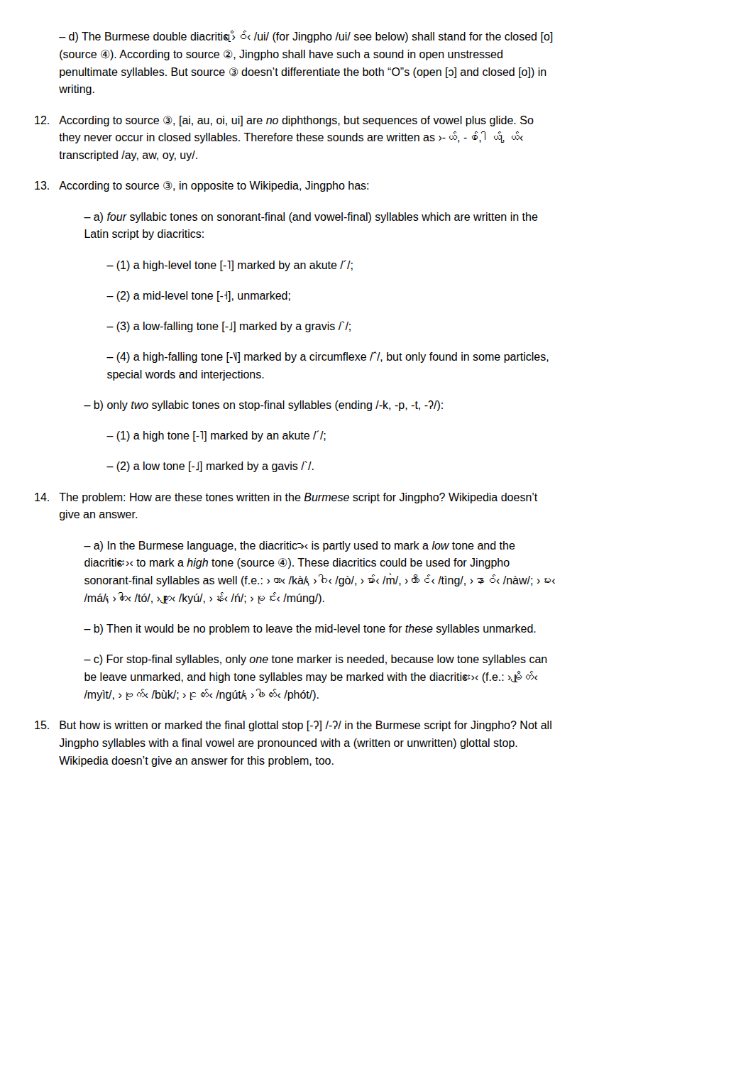– d) The Burmese double diacritic ›ေိုဝ်‹ /ui/ (for Jingpho /ui/ see below) shall stand for the closed [o] (source ④). According to source ②, Jingpho shall have such a sound in open unstressed penultimate syllables. But source ③ doesn’t differentiate the both “O”s (open [ɔ] and closed [o]) in writing.
12.
According to source ③, [ai, au, oi, ui] are no diphthongs, but sequences of vowel plus glide. So they never occur in closed syllables. Therefore these sounds are written as ›-ယ်, -ဝ်, ေ ါယ်, ုယ်‹ transcripted /ay, aw, oy, uy/.
13.
According to source ③, in opposite to Wikipedia, Jingpho has:
– a) four syllabic tones on sonorant-final (and vowel-final) syllables which are written in the Latin script by diacritics:
– (1) a high-level tone [-˥] marked by an akute /´/;
– (2) a mid-level tone [-˧], unmarked;
– (3) a low-falling tone [-˩] marked by a gravis /`/;
– (4) a high-falling tone [-˥˩] marked by a circumflexe /ˆ/, but only found in some particles, special words and interjections.
– b) only two syllabic tones on stop-final syllables (ending /-k, -p, -t, -ʔ/):
– (1) a high tone [-˥] marked by an akute /´/;
– (2) a low tone [-˩] marked by a gavis /`/.
14.
The problem: How are these tones written in the Burmese script for Jingpho? Wikipedia doesn’t give an answer.
– a) In the Burmese language, the diacritic ›ာ‹ is partly used to mark a low tone and the diacritic ›ေး‹ to mark a high tone (source ④). These diacritics could be used for Jingpho sonorant-final syllables as well (f.e.: ›ကာ‹ /kà/, ›ေဂါ‹ /gò/, ›မ်ာ‹ /m̀/, ›တီာင်‹ /tìng/, ›နာဝ်‹ /nàw/; ›မး‹ /má/, ›ေတါး‹ /tó/, ›ကျူး‹ /kyú/, ›န်း‹ /ń/; ›မုင်း‹ /múng/).
– b) Then it would be no problem to leave the mid-level tone for these syllables unmarked.
– c) For stop-final syllables, only one tone marker is needed, because low tone syllables can be leave unmarked, and high tone syllables may be marked with the diacritic ›ေး‹ (f.e.: ›မျိုတ်‹ /myìt/, ›ဗုက်‹ /bùk/; ›ငုတ်း‹ /ngút/, ›ေဖါတ်း‹ /phót/).
15.
But how is written or marked the final glottal stop [-ʔ] /-ʔ/ in the Burmese script for Jingpho? Not all Jingpho syllables with a final vowel are pronounced with a (written or unwritten) glottal stop. Wikipedia doesn’t give an answer for this problem, too.